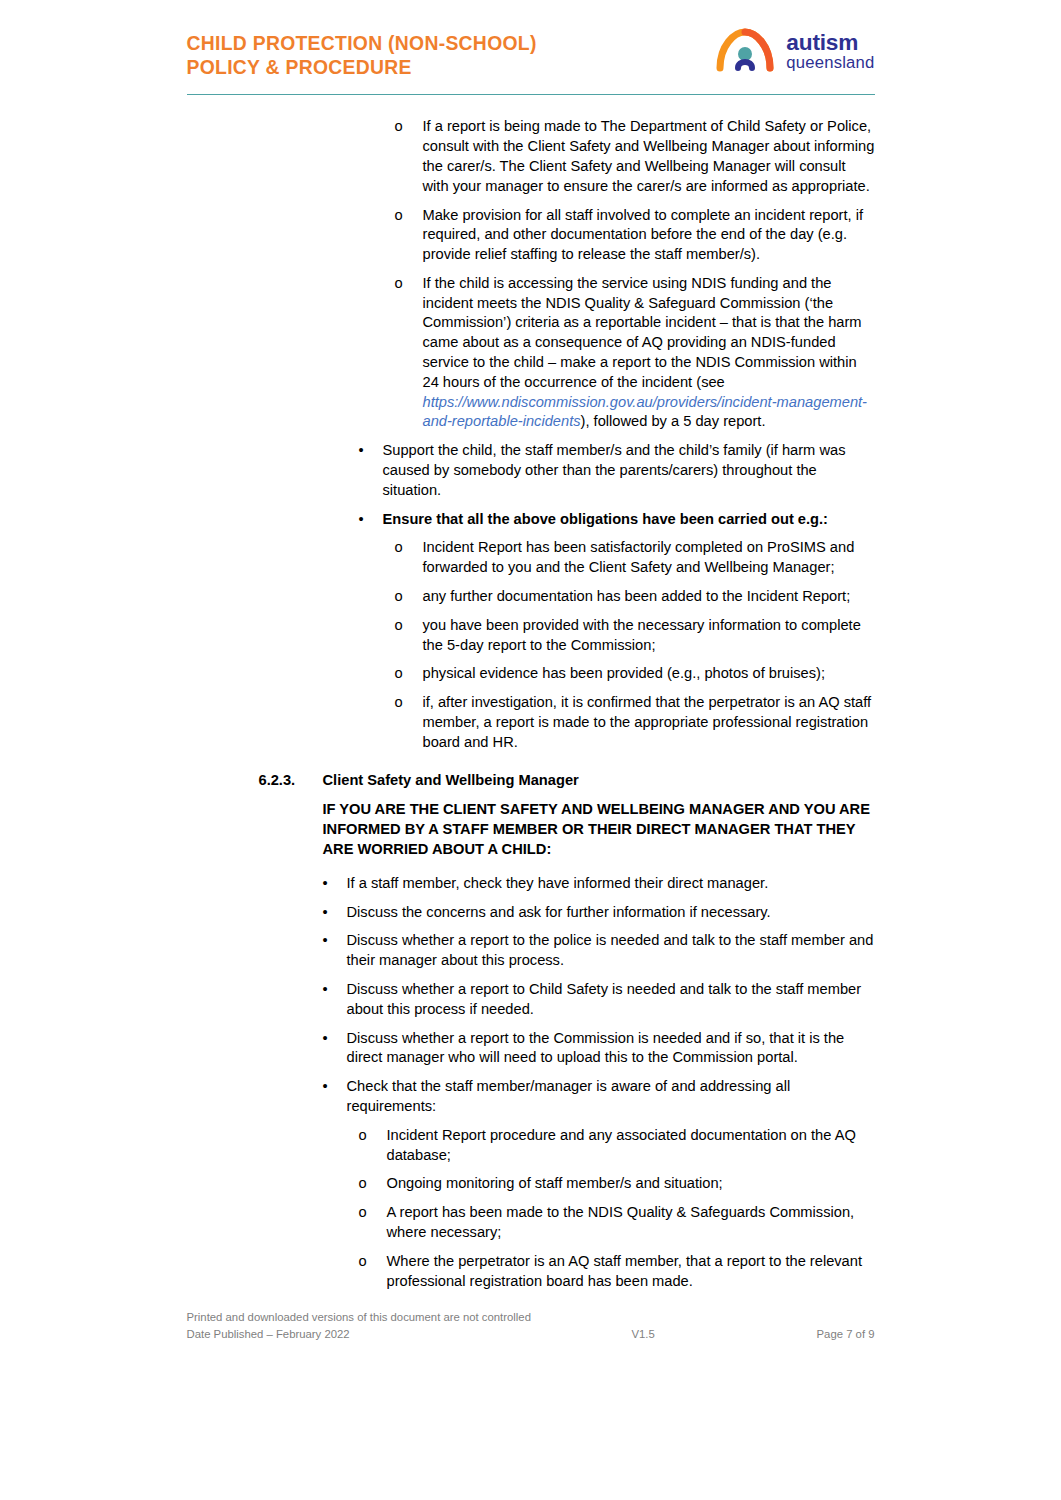Child Protection (Non-School)
Policy & Procedure
autism queensland
o If a report is being made to The Department of Child Safety or Police, consult with the Client Safety and Wellbeing Manager about informing the carer/s. The Client Safety and Wellbeing Manager will consult with your manager to ensure the carer/s are informed as appropriate.
o Make provision for all staff involved to complete an incident report, if required, and other documentation before the end of the day (e.g. provide relief staffing to release the staff member/s).
o If the child is accessing the service using NDIS funding and the incident meets the NDIS Quality & Safeguard Commission (‘the Commission’) criteria as a reportable incident – that is that the harm came about as a consequence of AQ providing an NDIS-funded service to the child – make a report to the NDIS Commission within 24 hours of the occurrence of the incident (see https://www.ndiscommission.gov.au/providers/incident-management-and-reportable-incidents), followed by a 5 day report.
•Support the child, the staff member/s and the child’s family (if harm was caused by somebody other than the parents/carers) throughout the situation.
•Ensure that all the above obligations have been carried out e.g.:
o Incident Report has been satisfactorily completed on ProSIMS and forwarded to you and the Client Safety and Wellbeing Manager;
oany further documentation has been added to the Incident Report;
oyou have been provided with the necessary information to complete the 5-day report to the Commission;
ophysical evidence has been provided (e.g., photos of bruises);
oif, after investigation, it is confirmed that the perpetrator is an AQ staff member, a report is made to the appropriate professional registration board and HR.
6.2.3. Client Safety and Wellbeing Manager
IF YOU ARE THE CLIENT SAFETY AND WELLBEING MANAGER AND YOU ARE INFORMED BY A STAFF MEMBER OR THEIR DIRECT MANAGER THAT THEY ARE WORRIED ABOUT A CHILD:
•If a staff member, check they have informed their direct manager.
•Discuss the concerns and ask for further information if necessary.
•Discuss whether a report to the police is needed and talk to the staff member and their manager about this process.
•Discuss whether a report to Child Safety is needed and talk to the staff member about this process if needed.
•Discuss whether a report to the Commission is needed and if so, that it is the direct manager who will need to upload this to the Commission portal.
•Check that the staff member/manager is aware of and addressing all requirements:
o Incident Report procedure and any associated documentation on the AQ database;
o Ongoing monitoring of staff member/s and situation;
o A report has been made to the NDIS Quality & Safeguards Commission, where necessary;
o Where the perpetrator is an AQ staff member, that a report to the relevant professional registration board has been made.
Printed and downloaded versions of this document are not controlled
Date Published – February 2022 V1.5 Page 7 of 9